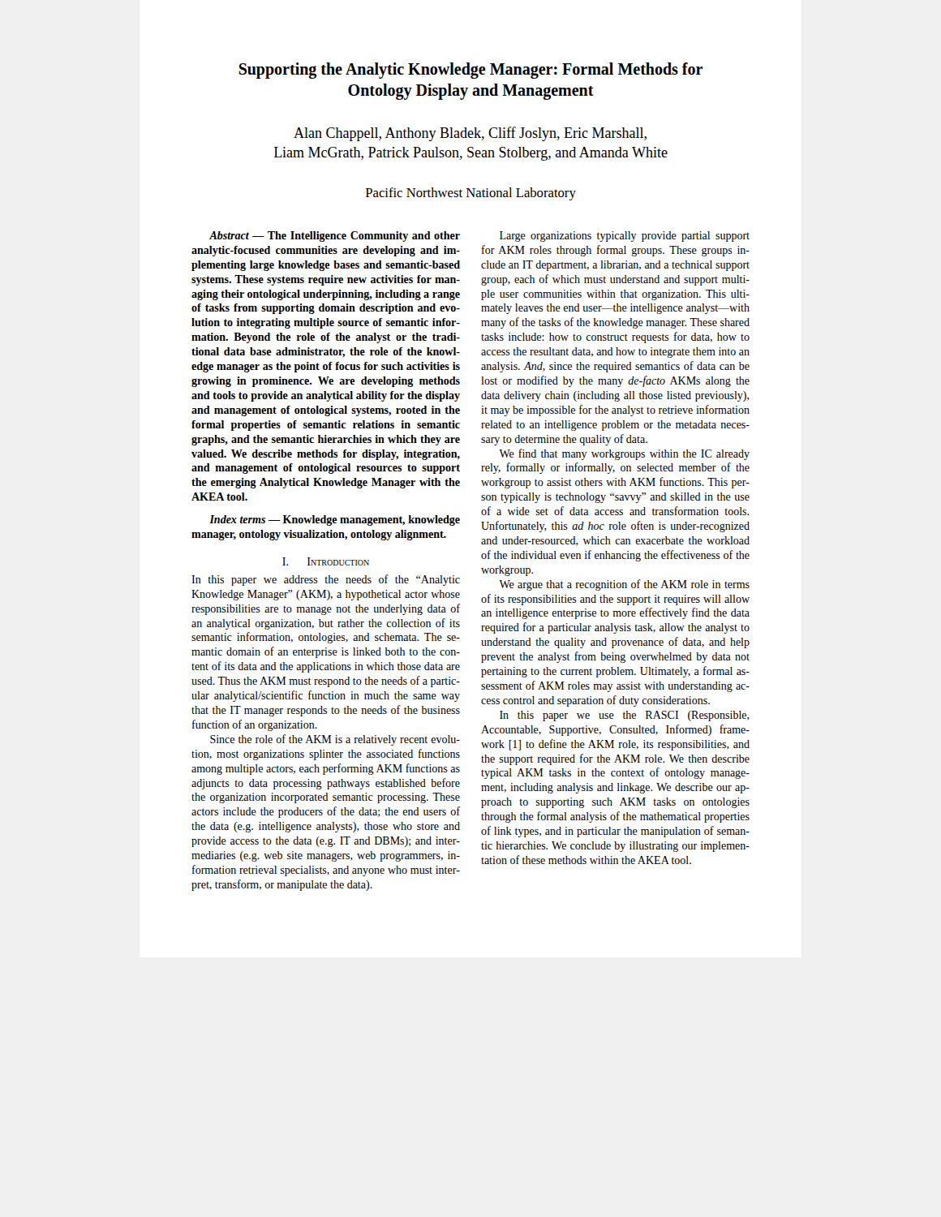Supporting the Analytic Knowledge Manager: Formal Methods for
Ontology Display and Management
Alan Chappell, Anthony Bladek, Cliff Joslyn, Eric Marshall,
Liam McGrath, Patrick Paulson, Sean Stolberg, and Amanda White
Pacific Northwest National Laboratory
Abstract — The Intelligence Community and other analytic-focused communities are developing and implementing large knowledge bases and semantic-based systems. These systems require new activities for managing their ontological underpinning, including a range of tasks from supporting domain description and evolution to integrating multiple source of semantic information. Beyond the role of the analyst or the traditional data base administrator, the role of the knowledge manager as the point of focus for such activities is growing in prominence. We are developing methods and tools to provide an analytical ability for the display and management of ontological systems, rooted in the formal properties of semantic relations in semantic graphs, and the semantic hierarchies in which they are valued. We describe methods for display, integration, and management of ontological resources to support the emerging Analytical Knowledge Manager with the AKEA tool.
Index terms — Knowledge management, knowledge manager, ontology visualization, ontology alignment.
I. Introduction
In this paper we address the needs of the “Analytic Knowledge Manager” (AKM), a hypothetical actor whose responsibilities are to manage not the underlying data of an analytical organization, but rather the collection of its semantic information, ontologies, and schemata. The semantic domain of an enterprise is linked both to the content of its data and the applications in which those data are used. Thus the AKM must respond to the needs of a particular analytical/scientific function in much the same way that the IT manager responds to the needs of the business function of an organization.
Since the role of the AKM is a relatively recent evolution, most organizations splinter the associated functions among multiple actors, each performing AKM functions as adjuncts to data processing pathways established before the organization incorporated semantic processing. These actors include the producers of the data; the end users of the data (e.g. intelligence analysts), those who store and provide access to the data (e.g. IT and DBMs); and intermediaries (e.g. web site managers, web programmers, information retrieval specialists, and anyone who must interpret, transform, or manipulate the data).
Large organizations typically provide partial support for AKM roles through formal groups. These groups include an IT department, a librarian, and a technical support group, each of which must understand and support multiple user communities within that organization. This ultimately leaves the end user—the intelligence analyst—with many of the tasks of the knowledge manager. These shared tasks include: how to construct requests for data, how to access the resultant data, and how to integrate them into an analysis. And, since the required semantics of data can be lost or modified by the many de-facto AKMs along the data delivery chain (including all those listed previously), it may be impossible for the analyst to retrieve information related to an intelligence problem or the metadata necessary to determine the quality of data.
We find that many workgroups within the IC already rely, formally or informally, on selected member of the workgroup to assist others with AKM functions. This person typically is technology “savvy” and skilled in the use of a wide set of data access and transformation tools. Unfortunately, this ad hoc role often is under-recognized and under-resourced, which can exacerbate the workload of the individual even if enhancing the effectiveness of the workgroup.
We argue that a recognition of the AKM role in terms of its responsibilities and the support it requires will allow an intelligence enterprise to more effectively find the data required for a particular analysis task, allow the analyst to understand the quality and provenance of data, and help prevent the analyst from being overwhelmed by data not pertaining to the current problem. Ultimately, a formal assessment of AKM roles may assist with understanding access control and separation of duty considerations.
In this paper we use the RASCI (Responsible, Accountable, Supportive, Consulted, Informed) framework [1] to define the AKM role, its responsibilities, and the support required for the AKM role. We then describe typical AKM tasks in the context of ontology management, including analysis and linkage. We describe our approach to supporting such AKM tasks on ontologies through the formal analysis of the mathematical properties of link types, and in particular the manipulation of semantic hierarchies. We conclude by illustrating our implementation of these methods within the AKEA tool.